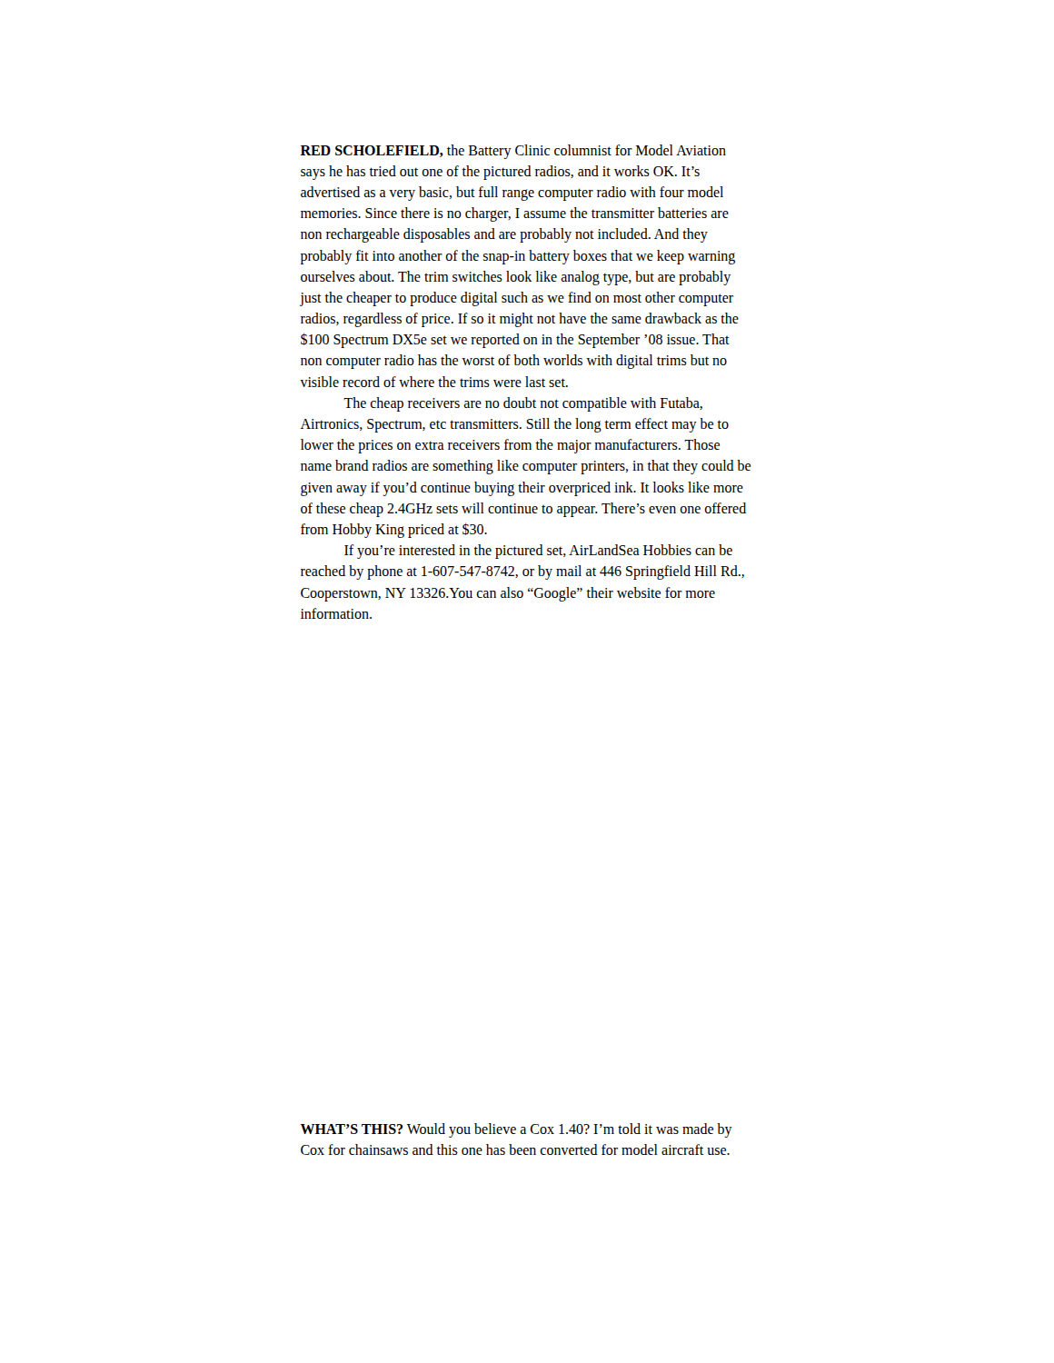RED SCHOLEFIELD, the Battery Clinic columnist for Model Aviation says he has tried out one of the pictured radios, and it works OK. It’s advertised as a very basic, but full range computer radio with four model memories. Since there is no charger, I assume the transmitter batteries are non rechargeable disposables and are probably not included. And they probably fit into another of the snap-in battery boxes that we keep warning ourselves about. The trim switches look like analog type, but are probably just the cheaper to produce digital such as we find on most other computer radios, regardless of price. If so it might not have the same drawback as the $100 Spectrum DX5e set we reported on in the September ’08 issue. That non computer radio has the worst of both worlds with digital trims but no visible record of where the trims were last set.
The cheap receivers are no doubt not compatible with Futaba, Airtronics, Spectrum, etc transmitters. Still the long term effect may be to lower the prices on extra receivers from the major manufacturers. Those name brand radios are something like computer printers, in that they could be given away if you’d continue buying their overpriced ink. It looks like more of these cheap 2.4GHz sets will continue to appear. There’s even one offered from Hobby King priced at $30.
If you’re interested in the pictured set, AirLandSea Hobbies can be reached by phone at 1-607-547-8742, or by mail at 446 Springfield Hill Rd., Cooperstown, NY 13326.You can also “Google” their website for more information.
WHAT’S THIS? Would you believe a Cox 1.40? I’m told it was made by Cox for chainsaws and this one has been converted for model aircraft use.